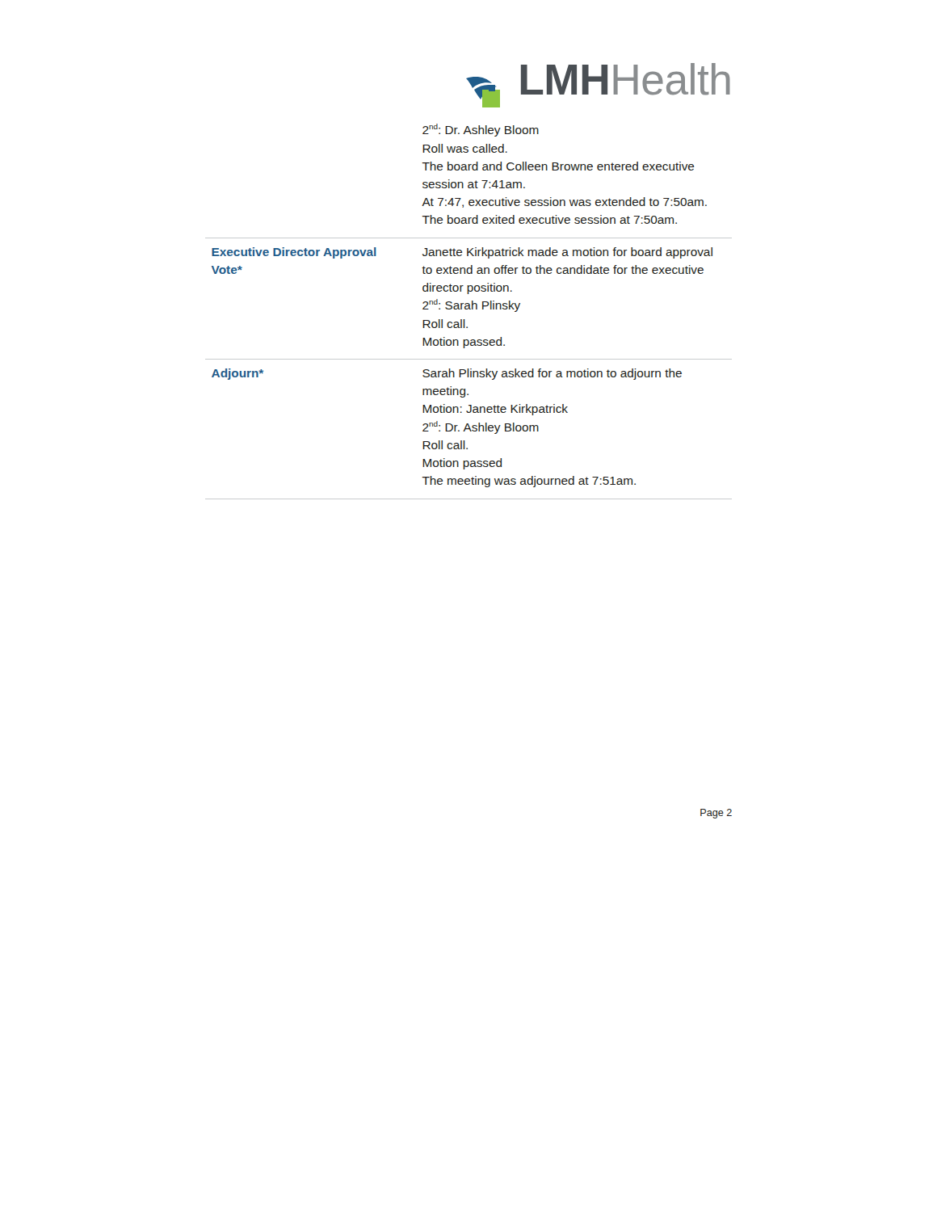LMH Health
| | 2 nd : Dr. Ashley Bloom Roll was called. The board and Colleen Browne entered executive session at 7:41am. At 7:47, executive session was extended to 7:50am. The board exited executive session at 7:50am. |
| Executive Director Approval Vote* | Janette Kirkpatrick made a motion for board approval to extend an offer to the candidate for the executive director position. 2 nd : Sarah Plinsky Roll call. Motion passed. |
| Adjourn* | Sarah Plinsky asked for a motion to adjourn the meeting. Motion: Janette Kirkpatrick 2 nd : Dr. Ashley Bloom Roll call. Motion passed The meeting was adjourned at 7:51am. |
Page 2